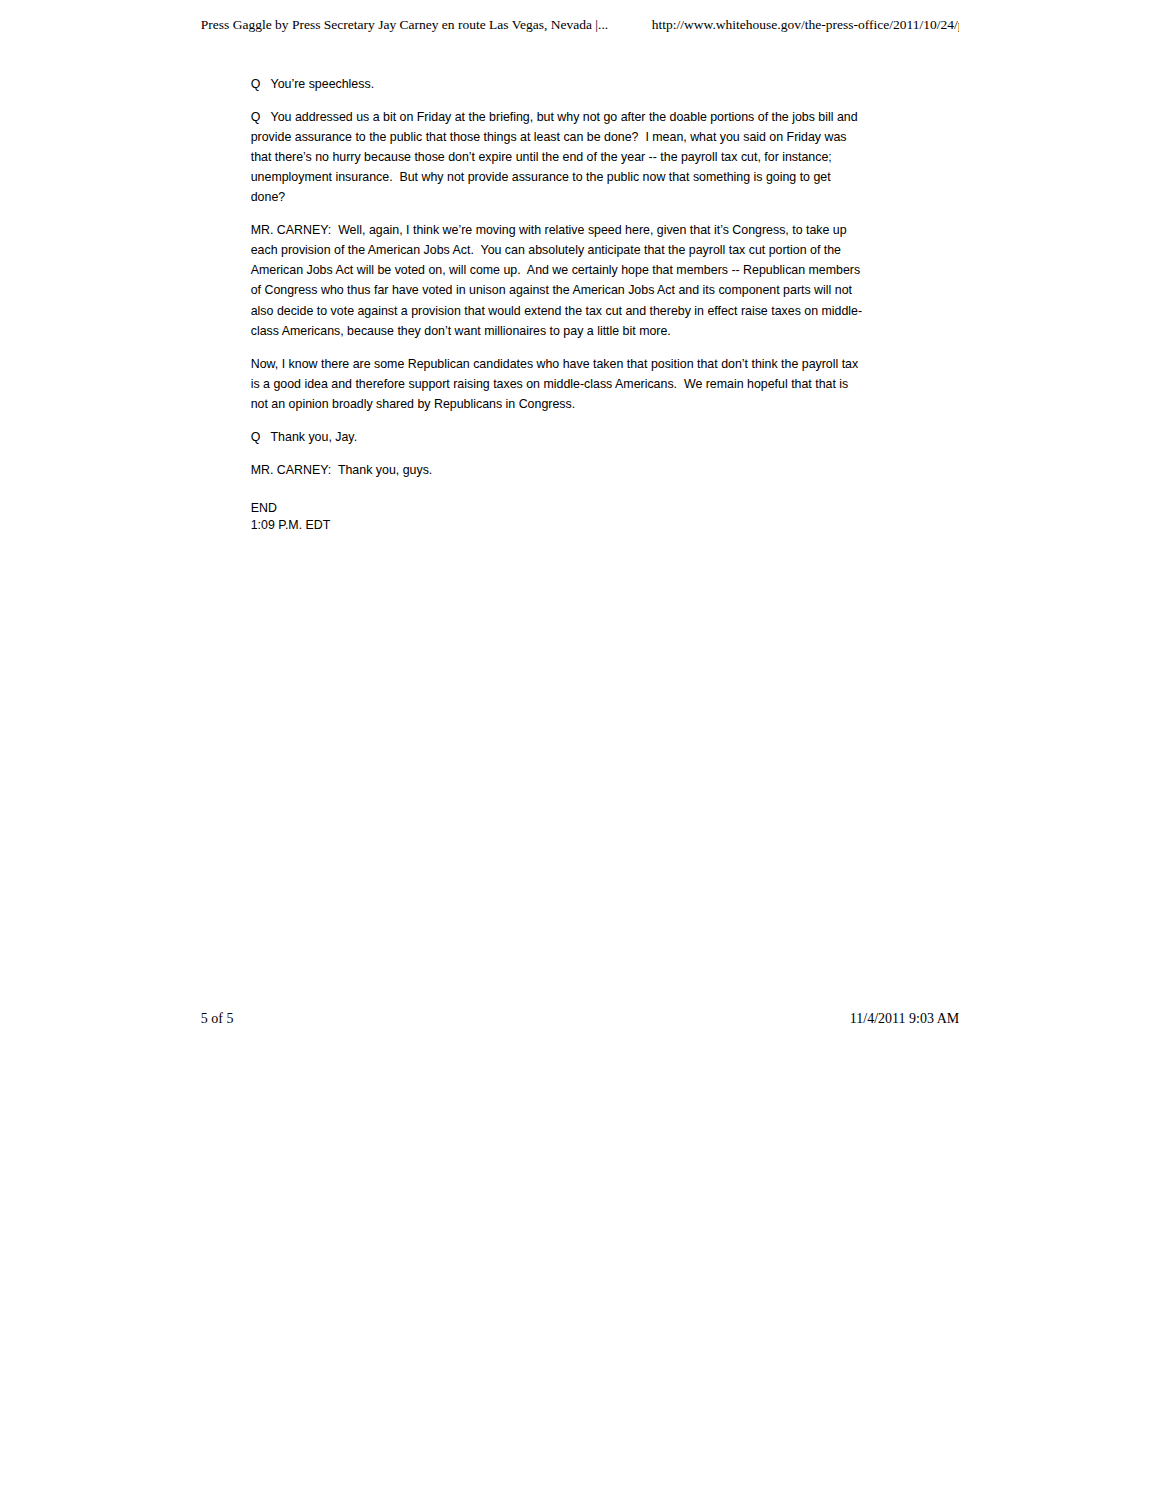Press Gaggle by Press Secretary Jay Carney en route Las Vegas, Nevada |... http://www.whitehouse.gov/the-press-office/2011/10/24/press-gaggle-pre...
QYou’re speechless.
QYou addressed us a bit on Friday at the briefing, but why not go after the doable portions of the jobs bill and provide assurance to the public that those things at least can be done? I mean, what you said on Friday was that there’s no hurry because those don’t expire until the end of the year -- the payroll tax cut, for instance; unemployment insurance. But why not provide assurance to the public now that something is going to get done?
MR. CARNEY: Well, again, I think we’re moving with relative speed here, given that it’s Congress, to take up each provision of the American Jobs Act. You can absolutely anticipate that the payroll tax cut portion of the American Jobs Act will be voted on, will come up. And we certainly hope that members -- Republican members of Congress who thus far have voted in unison against the American Jobs Act and its component parts will not also decide to vote against a provision that would extend the tax cut and thereby in effect raise taxes on middle-class Americans, because they don’t want millionaires to pay a little bit more.
Now, I know there are some Republican candidates who have taken that position that don’t think the payroll tax is a good idea and therefore support raising taxes on middle-class Americans. We remain hopeful that that is not an opinion broadly shared by Republicans in Congress.
QThank you, Jay.
MR. CARNEY: Thank you, guys.
END
1:09 P.M. EDT
5 of 5 11/4/2011 9:03 AM